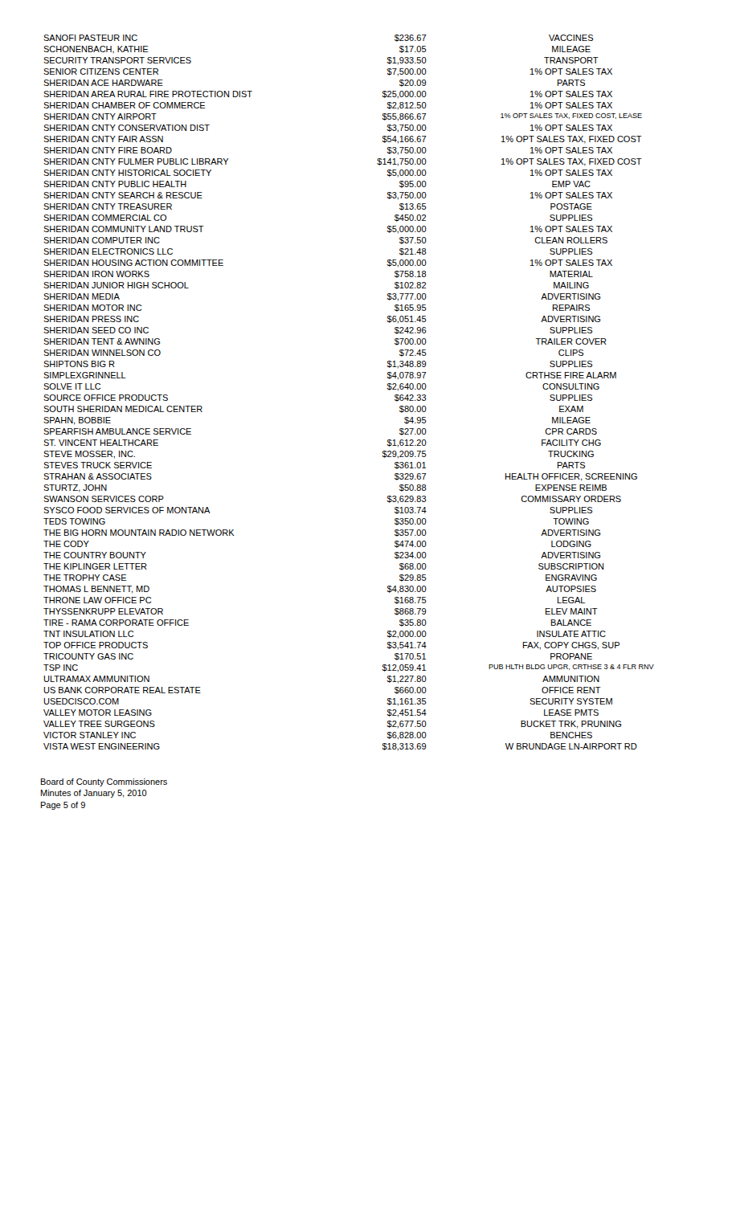| SANOFI PASTEUR INC | $236.67 | VACCINES |
| SCHONENBACH, KATHIE | $17.05 | MILEAGE |
| SECURITY TRANSPORT SERVICES | $1,933.50 | TRANSPORT |
| SENIOR CITIZENS CENTER | $7,500.00 | 1% OPT SALES TAX |
| SHERIDAN ACE HARDWARE | $20.09 | PARTS |
| SHERIDAN AREA RURAL FIRE PROTECTION DIST | $25,000.00 | 1% OPT SALES TAX |
| SHERIDAN CHAMBER OF COMMERCE | $2,812.50 | 1% OPT SALES TAX |
| SHERIDAN CNTY AIRPORT | $55,866.67 | 1% OPT SALES TAX, FIXED COST, LEASE |
| SHERIDAN CNTY CONSERVATION DIST | $3,750.00 | 1% OPT SALES TAX |
| SHERIDAN CNTY FAIR ASSN | $54,166.67 | 1% OPT SALES TAX, FIXED COST |
| SHERIDAN CNTY FIRE BOARD | $3,750.00 | 1% OPT SALES TAX |
| SHERIDAN CNTY FULMER PUBLIC LIBRARY | $141,750.00 | 1% OPT SALES TAX, FIXED COST |
| SHERIDAN CNTY HISTORICAL SOCIETY | $5,000.00 | 1% OPT SALES TAX |
| SHERIDAN CNTY PUBLIC HEALTH | $95.00 | EMP VAC |
| SHERIDAN CNTY SEARCH & RESCUE | $3,750.00 | 1% OPT SALES TAX |
| SHERIDAN CNTY TREASURER | $13.65 | POSTAGE |
| SHERIDAN COMMERCIAL CO | $450.02 | SUPPLIES |
| SHERIDAN COMMUNITY LAND TRUST | $5,000.00 | 1% OPT SALES TAX |
| SHERIDAN COMPUTER INC | $37.50 | CLEAN ROLLERS |
| SHERIDAN ELECTRONICS LLC | $21.48 | SUPPLIES |
| SHERIDAN HOUSING ACTION COMMITTEE | $5,000.00 | 1% OPT SALES TAX |
| SHERIDAN IRON WORKS | $758.18 | MATERIAL |
| SHERIDAN JUNIOR HIGH SCHOOL | $102.82 | MAILING |
| SHERIDAN MEDIA | $3,777.00 | ADVERTISING |
| SHERIDAN MOTOR INC | $165.95 | REPAIRS |
| SHERIDAN PRESS INC | $6,051.45 | ADVERTISING |
| SHERIDAN SEED CO INC | $242.96 | SUPPLIES |
| SHERIDAN TENT & AWNING | $700.00 | TRAILER COVER |
| SHERIDAN WINNELSON CO | $72.45 | CLIPS |
| SHIPTONS BIG R | $1,348.89 | SUPPLIES |
| SIMPLEXGRINNELL | $4,078.97 | CRTHSE FIRE ALARM |
| SOLVE IT LLC | $2,640.00 | CONSULTING |
| SOURCE OFFICE PRODUCTS | $642.33 | SUPPLIES |
| SOUTH SHERIDAN MEDICAL CENTER | $80.00 | EXAM |
| SPAHN, BOBBIE | $4.95 | MILEAGE |
| SPEARFISH AMBULANCE SERVICE | $27.00 | CPR CARDS |
| ST. VINCENT HEALTHCARE | $1,612.20 | FACILITY CHG |
| STEVE MOSSER, INC. | $29,209.75 | TRUCKING |
| STEVES TRUCK SERVICE | $361.01 | PARTS |
| STRAHAN & ASSOCIATES | $329.67 | HEALTH OFFICER, SCREENING |
| STURTZ, JOHN | $50.88 | EXPENSE REIMB |
| SWANSON SERVICES CORP | $3,629.83 | COMMISSARY ORDERS |
| SYSCO FOOD SERVICES OF MONTANA | $103.74 | SUPPLIES |
| TEDS TOWING | $350.00 | TOWING |
| THE BIG HORN MOUNTAIN RADIO NETWORK | $357.00 | ADVERTISING |
| THE CODY | $474.00 | LODGING |
| THE COUNTRY BOUNTY | $234.00 | ADVERTISING |
| THE KIPLINGER LETTER | $68.00 | SUBSCRIPTION |
| THE TROPHY CASE | $29.85 | ENGRAVING |
| THOMAS L BENNETT, MD | $4,830.00 | AUTOPSIES |
| THRONE LAW OFFICE PC | $168.75 | LEGAL |
| THYSSENKRUPP ELEVATOR | $868.79 | ELEV MAINT |
| TIRE - RAMA CORPORATE OFFICE | $35.80 | BALANCE |
| TNT INSULATION LLC | $2,000.00 | INSULATE ATTIC |
| TOP OFFICE PRODUCTS | $3,541.74 | FAX, COPY CHGS, SUP |
| TRICOUNTY GAS INC | $170.51 | PROPANE |
| TSP INC | $12,059.41 | PUB HLTH BLDG UPGR, CRTHSE 3 & 4 FLR RNV |
| ULTRAMAX AMMUNITION | $1,227.80 | AMMUNITION |
| US BANK CORPORATE REAL ESTATE | $660.00 | OFFICE RENT |
| USEDCISCO.COM | $1,161.35 | SECURITY SYSTEM |
| VALLEY MOTOR LEASING | $2,451.54 | LEASE PMTS |
| VALLEY TREE SURGEONS | $2,677.50 | BUCKET TRK, PRUNING |
| VICTOR STANLEY INC | $6,828.00 | BENCHES |
| VISTA WEST ENGINEERING | $18,313.69 | W BRUNDAGE LN-AIRPORT RD |
Board of County Commissioners
Minutes of January 5, 2010
Page 5 of 9